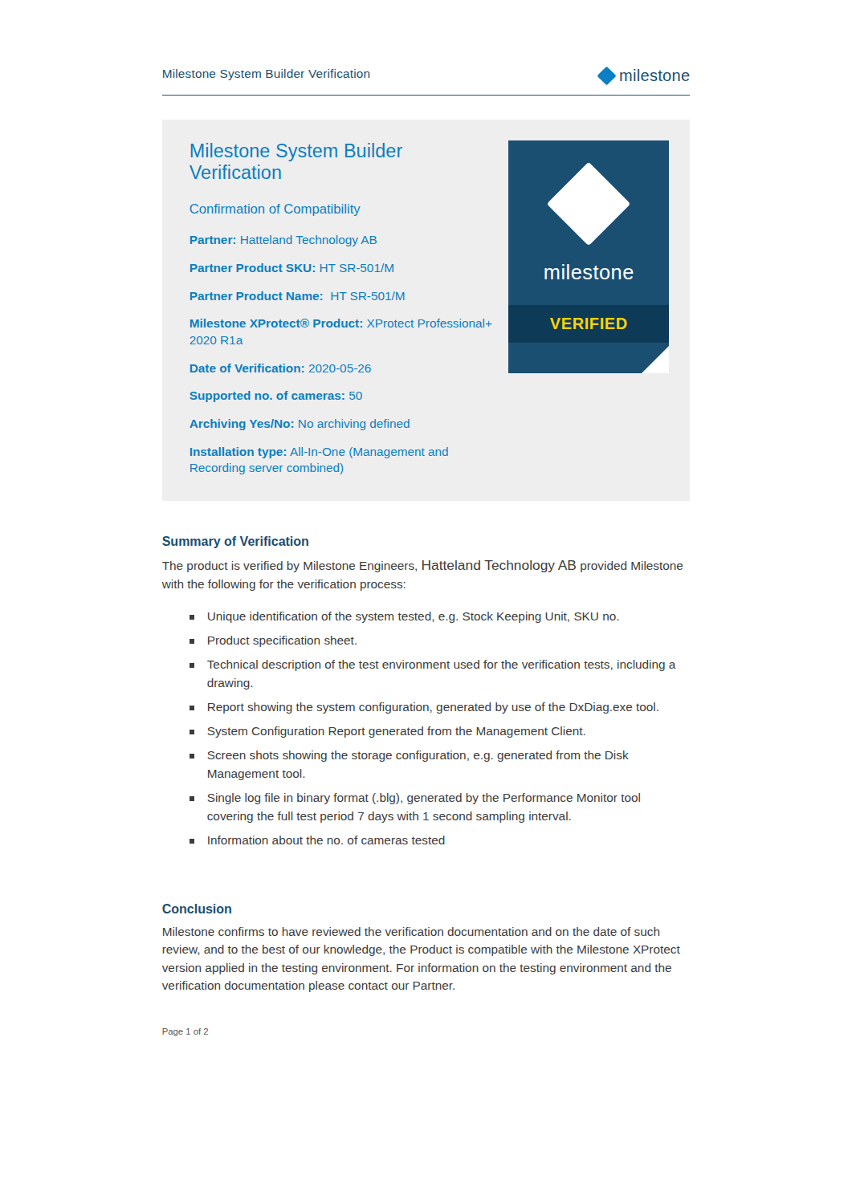Milestone System Builder Verification
milestone
Milestone System Builder Verification
Confirmation of Compatibility
Partner: Hatteland Technology AB
Partner Product SKU: HT SR-501/M
Partner Product Name: HT SR-501/M
Milestone XProtect® Product: XProtect Professional+ 2020 R1a
Date of Verification: 2020-05-26
Supported no. of cameras: 50
Archiving Yes/No: No archiving defined
Installation type: All-In-One (Management and Recording server combined)
milestone
VERIFIED
Summary of Verification
The product is verified by Milestone Engineers, Hatteland Technology AB provided Milestone with the following for the verification process:
Unique identification of the system tested, e.g. Stock Keeping Unit, SKU no.
Product specification sheet.
Technical description of the test environment used for the verification tests, including a drawing.
Report showing the system configuration, generated by use of the DxDiag.exe tool.
System Configuration Report generated from the Management Client.
Screen shots showing the storage configuration, e.g. generated from the Disk Management tool.
Single log file in binary format (.blg), generated by the Performance Monitor tool covering the full test period 7 days with 1 second sampling interval.
Information about the no. of cameras tested
Conclusion
Milestone confirms to have reviewed the verification documentation and on the date of such review, and to the best of our knowledge, the Product is compatible with the Milestone XProtect version applied in the testing environment. For information on the testing environment and the verification documentation please contact our Partner.
Page 1 of 2